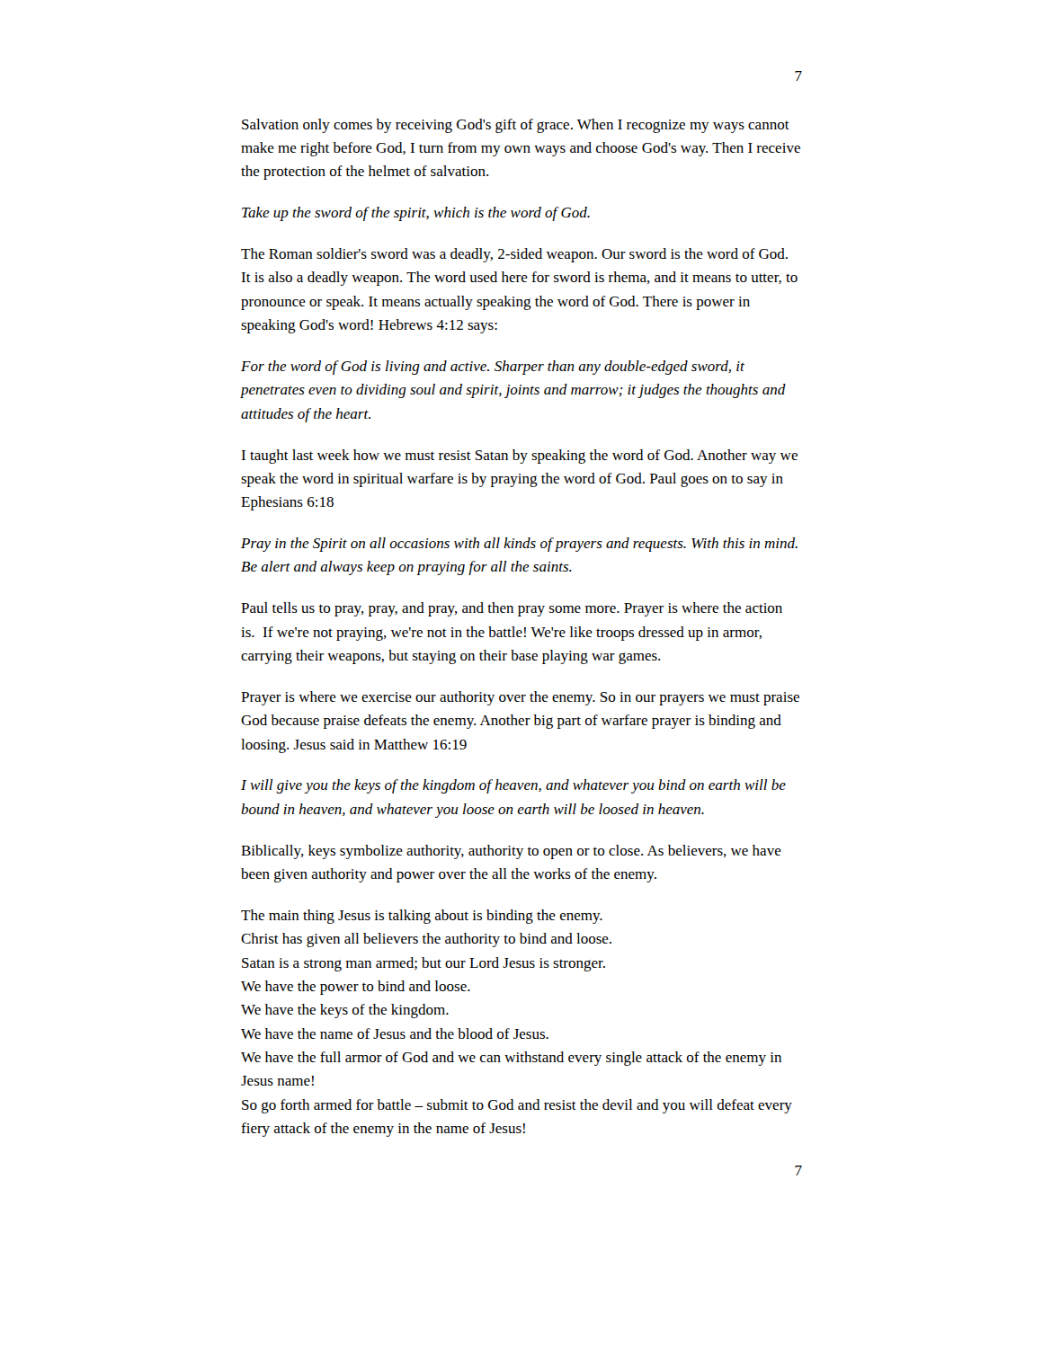7
Salvation only comes by receiving God's gift of grace. When I recognize my ways cannot make me right before God, I turn from my own ways and choose God's way. Then I receive the protection of the helmet of salvation.
Take up the sword of the spirit, which is the word of God.
The Roman soldier's sword was a deadly, 2-sided weapon. Our sword is the word of God. It is also a deadly weapon. The word used here for sword is rhema, and it means to utter, to pronounce or speak. It means actually speaking the word of God. There is power in speaking God's word! Hebrews 4:12 says:
For the word of God is living and active. Sharper than any double-edged sword, it penetrates even to dividing soul and spirit, joints and marrow; it judges the thoughts and attitudes of the heart.
I taught last week how we must resist Satan by speaking the word of God. Another way we speak the word in spiritual warfare is by praying the word of God. Paul goes on to say in Ephesians 6:18
Pray in the Spirit on all occasions with all kinds of prayers and requests. With this in mind. Be alert and always keep on praying for all the saints.
Paul tells us to pray, pray, and pray, and then pray some more. Prayer is where the action is. If we're not praying, we're not in the battle! We're like troops dressed up in armor, carrying their weapons, but staying on their base playing war games.
Prayer is where we exercise our authority over the enemy. So in our prayers we must praise God because praise defeats the enemy. Another big part of warfare prayer is binding and loosing. Jesus said in Matthew 16:19
I will give you the keys of the kingdom of heaven, and whatever you bind on earth will be bound in heaven, and whatever you loose on earth will be loosed in heaven.
Biblically, keys symbolize authority, authority to open or to close. As believers, we have been given authority and power over the all the works of the enemy.
The main thing Jesus is talking about is binding the enemy.
Christ has given all believers the authority to bind and loose.
Satan is a strong man armed; but our Lord Jesus is stronger.
We have the power to bind and loose.
We have the keys of the kingdom.
We have the name of Jesus and the blood of Jesus.
We have the full armor of God and we can withstand every single attack of the enemy in Jesus name!
So go forth armed for battle – submit to God and resist the devil and you will defeat every fiery attack of the enemy in the name of Jesus!
7